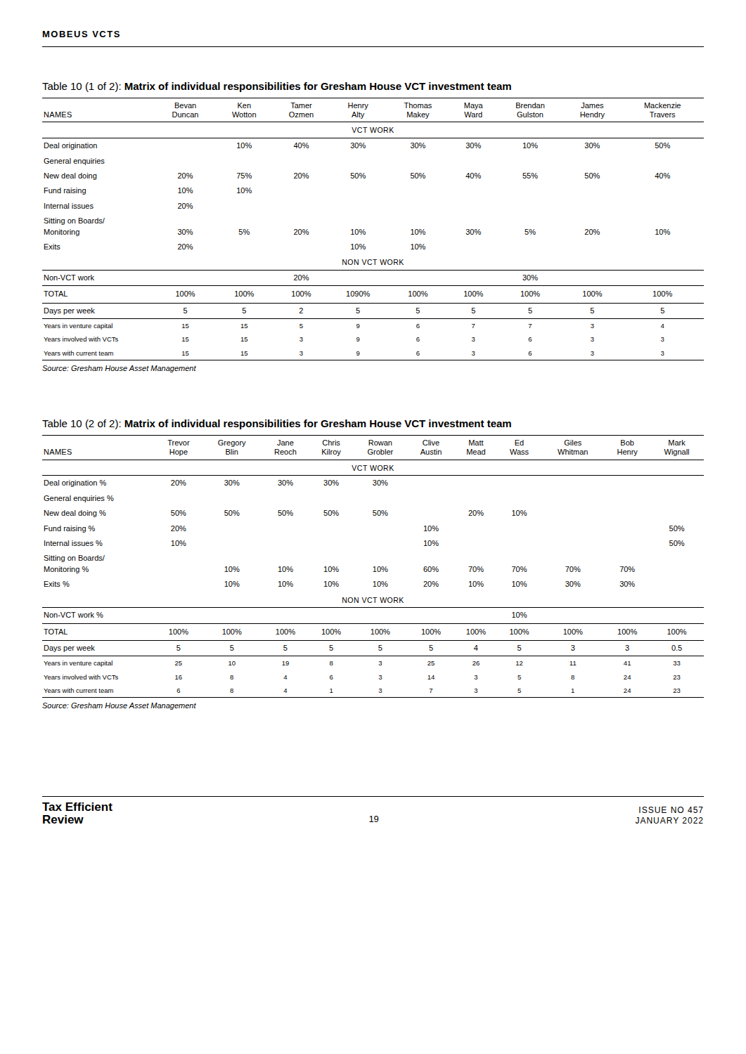MOBEUS VCTS
Table 10 (1 of 2): Matrix of individual responsibilities for Gresham House VCT investment team
| NAMES | Bevan Duncan | Ken Wotton | Tamer Ozmen | Henry Alty | Thomas Makey | Maya Ward | Brendan Gulston | James Hendry | Mackenzie Travers |
| --- | --- | --- | --- | --- | --- | --- | --- | --- | --- |
| VCT WORK |
| Deal origination | | 10% | 40% | 30% | 30% | 30% | 10% | 30% | 50% |
| General enquiries | | | | | | | | | |
| New deal doing | 20% | 75% | 20% | 50% | 50% | 40% | 55% | 50% | 40% |
| Fund raising | 10% | 10% | | | | | | | |
| Internal issues | 20% | | | | | | | | |
| Sitting on Boards/ Monitoring | 30% | 5% | 20% | 10% | 10% | 30% | 5% | 20% | 10% |
| Exits | 20% | | | 10% | 10% | | | | |
| NON VCT WORK |
| Non-VCT work | | | 20% | | | | 30% | | |
| TOTAL | 100% | 100% | 100% | 1090% | 100% | 100% | 100% | 100% | 100% |
| Days per week | 5 | 5 | 2 | 5 | 5 | 5 | 5 | 5 | 5 |
| Years in venture capital | 15 | 15 | 5 | 9 | 6 | 7 | 7 | 3 | 4 |
| Years involved with VCTs | 15 | 15 | 3 | 9 | 6 | 3 | 6 | 3 | 3 |
| Years with current team | 15 | 15 | 3 | 9 | 6 | 3 | 6 | 3 | 3 |
Source: Gresham House Asset Management
Table 10 (2 of 2): Matrix of individual responsibilities for Gresham House VCT investment team
| NAMES | Trevor Hope | Gregory Blin | Jane Reoch | Chris Kilroy | Rowan Grobler | Clive Austin | Matt Mead | Ed Wass | Giles Whitman | Bob Henry | Mark Wignall |
| --- | --- | --- | --- | --- | --- | --- | --- | --- | --- | --- | --- |
| VCT WORK |
| Deal origination % | 20% | 30% | 30% | 30% | 30% | | | | | | |
| General enquiries % | | | | | | | | | | | |
| New deal doing % | 50% | 50% | 50% | 50% | 50% | | 20% | 10% | | | |
| Fund raising % | 20% | | | | | 10% | | | | | 50% |
| Internal issues % | 10% | | | | | 10% | | | | | 50% |
| Sitting on Boards/ Monitoring % | | 10% | 10% | 10% | 10% | 60% | 70% | 70% | 70% | 70% | |
| Exits % | | 10% | 10% | 10% | 10% | 20% | 10% | 10% | 30% | 30% | |
| NON VCT WORK |
| Non-VCT work % | | | | | | | | 10% | | | |
| TOTAL | 100% | 100% | 100% | 100% | 100% | 100% | 100% | 100% | 100% | 100% | 100% |
| Days per week | 5 | 5 | 5 | 5 | 5 | 5 | 4 | 5 | 3 | 3 | 0.5 |
| Years in venture capital | 25 | 10 | 19 | 8 | 3 | 25 | 26 | 12 | 11 | 41 | 33 |
| Years involved with VCTs | 16 | 8 | 4 | 6 | 3 | 14 | 3 | 5 | 8 | 24 | 23 |
| Years with current team | 6 | 8 | 4 | 1 | 3 | 7 | 3 | 5 | 1 | 24 | 23 |
Source: Gresham House Asset Management
Tax Efficient
Review
19
ISSUE NO 457
JANUARY 2022